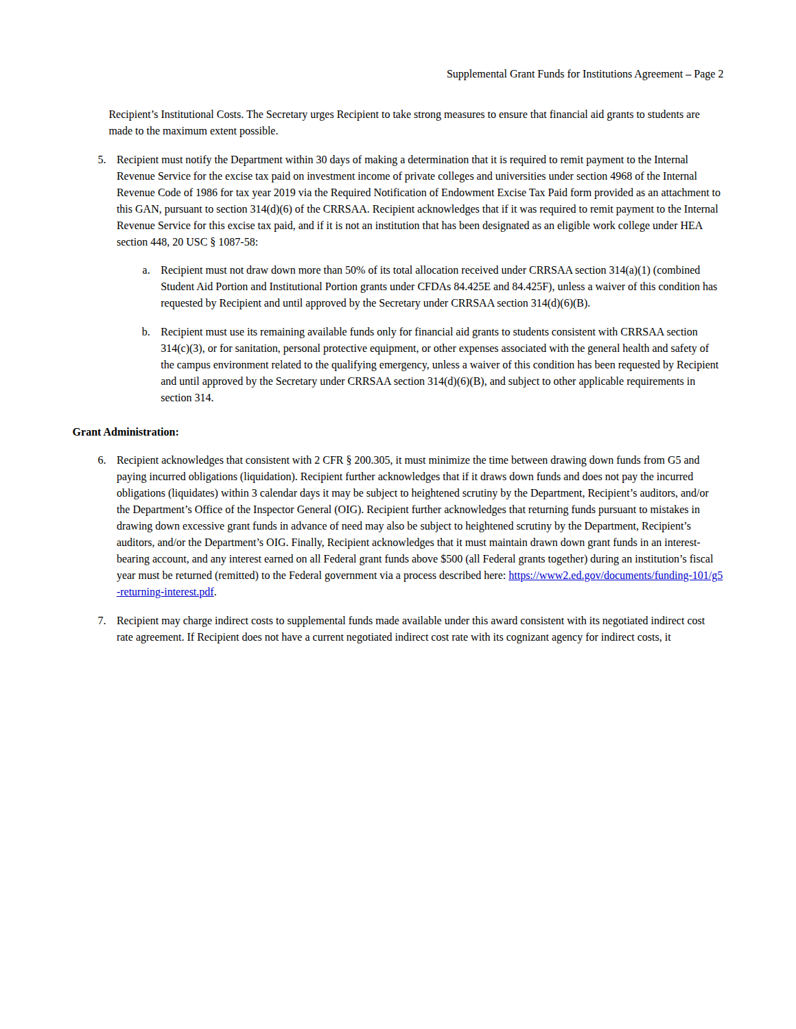Supplemental Grant Funds for Institutions Agreement – Page 2
Recipient’s Institutional Costs. The Secretary urges Recipient to take strong measures to ensure that financial aid grants to students are made to the maximum extent possible.
Recipient must notify the Department within 30 days of making a determination that it is required to remit payment to the Internal Revenue Service for the excise tax paid on investment income of private colleges and universities under section 4968 of the Internal Revenue Code of 1986 for tax year 2019 via the Required Notification of Endowment Excise Tax Paid form provided as an attachment to this GAN, pursuant to section 314(d)(6) of the CRRSAA. Recipient acknowledges that if it was required to remit payment to the Internal Revenue Service for this excise tax paid, and if it is not an institution that has been designated as an eligible work college under HEA section 448, 20 USC § 1087-58:
Recipient must not draw down more than 50% of its total allocation received under CRRSAA section 314(a)(1) (combined Student Aid Portion and Institutional Portion grants under CFDAs 84.425E and 84.425F), unless a waiver of this condition has requested by Recipient and until approved by the Secretary under CRRSAA section 314(d)(6)(B).
Recipient must use its remaining available funds only for financial aid grants to students consistent with CRRSAA section 314(c)(3), or for sanitation, personal protective equipment, or other expenses associated with the general health and safety of the campus environment related to the qualifying emergency, unless a waiver of this condition has been requested by Recipient and until approved by the Secretary under CRRSAA section 314(d)(6)(B), and subject to other applicable requirements in section 314.
Grant Administration:
Recipient acknowledges that consistent with 2 CFR § 200.305, it must minimize the time between drawing down funds from G5 and paying incurred obligations (liquidation). Recipient further acknowledges that if it draws down funds and does not pay the incurred obligations (liquidates) within 3 calendar days it may be subject to heightened scrutiny by the Department, Recipient’s auditors, and/or the Department’s Office of the Inspector General (OIG). Recipient further acknowledges that returning funds pursuant to mistakes in drawing down excessive grant funds in advance of need may also be subject to heightened scrutiny by the Department, Recipient’s auditors, and/or the Department’s OIG. Finally, Recipient acknowledges that it must maintain drawn down grant funds in an interest-bearing account, and any interest earned on all Federal grant funds above $500 (all Federal grants together) during an institution’s fiscal year must be returned (remitted) to the Federal government via a process described here: https://www2.ed.gov/documents/funding-101/g5-returning-interest.pdf.
Recipient may charge indirect costs to supplemental funds made available under this award consistent with its negotiated indirect cost rate agreement. If Recipient does not have a current negotiated indirect cost rate with its cognizant agency for indirect costs, it